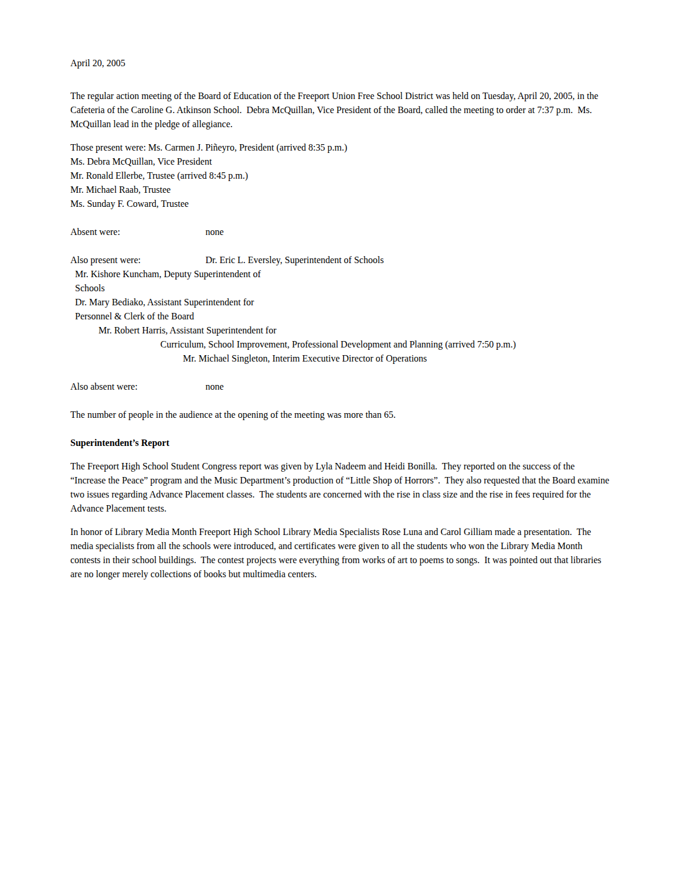April 20, 2005
The regular action meeting of the Board of Education of the Freeport Union Free School District was held on Tuesday, April 20, 2005, in the Cafeteria of the Caroline G. Atkinson School. Debra McQuillan, Vice President of the Board, called the meeting to order at 7:37 p.m. Ms. McQuillan lead in the pledge of allegiance.
Those present were: Ms. Carmen J. Piñeyro, President (arrived 8:35 p.m.)
Ms. Debra McQuillan, Vice President
Mr. Ronald Ellerbe, Trustee (arrived 8:45 p.m.)
Mr. Michael Raab, Trustee
Ms. Sunday F. Coward, Trustee
Absent were: none
Also present were: Dr. Eric L. Eversley, Superintendent of Schools
Mr. Kishore Kuncham, Deputy Superintendent of
Schools
Dr. Mary Bediako, Assistant Superintendent for
Personnel & Clerk of the Board
Mr. Robert Harris, Assistant Superintendent for
Curriculum, School Improvement, Professional Development and Planning (arrived 7:50 p.m.)
Mr. Michael Singleton, Interim Executive Director of Operations
Also absent were: none
The number of people in the audience at the opening of the meeting was more than 65.
Superintendent’s Report
The Freeport High School Student Congress report was given by Lyla Nadeem and Heidi Bonilla. They reported on the success of the “Increase the Peace” program and the Music Department’s production of “Little Shop of Horrors”. They also requested that the Board examine two issues regarding Advance Placement classes. The students are concerned with the rise in class size and the rise in fees required for the Advance Placement tests.
In honor of Library Media Month Freeport High School Library Media Specialists Rose Luna and Carol Gilliam made a presentation. The media specialists from all the schools were introduced, and certificates were given to all the students who won the Library Media Month contests in their school buildings. The contest projects were everything from works of art to poems to songs. It was pointed out that libraries are no longer merely collections of books but multimedia centers.